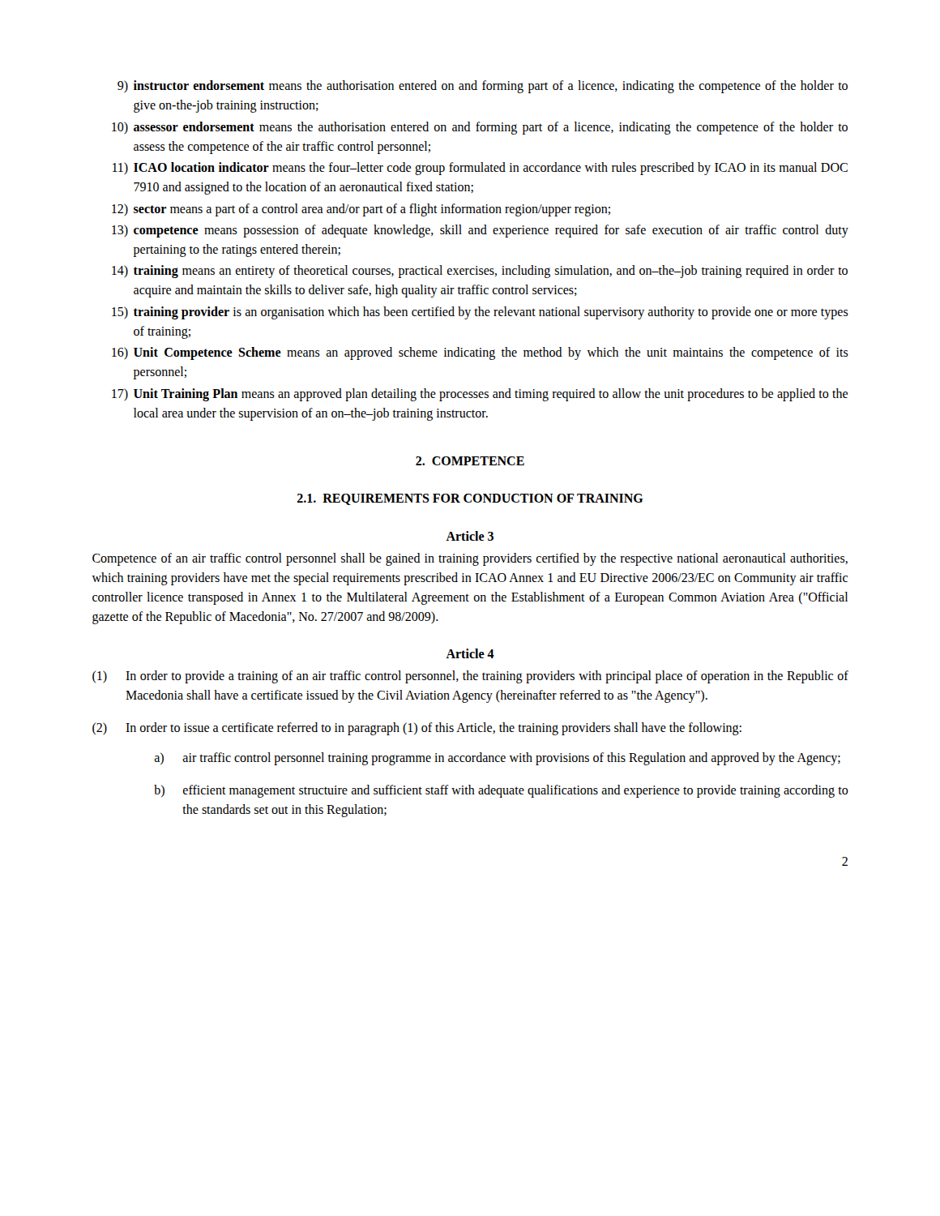9) instructor endorsement means the authorisation entered on and forming part of a licence, indicating the competence of the holder to give on-the-job training instruction;
10) assessor endorsement means the authorisation entered on and forming part of a licence, indicating the competence of the holder to assess the competence of the air traffic control personnel;
11) ICAO location indicator means the four–letter code group formulated in accordance with rules prescribed by ICAO in its manual DOC 7910 and assigned to the location of an aeronautical fixed station;
12) sector means a part of a control area and/or part of a flight information region/upper region;
13) competence means possession of adequate knowledge, skill and experience required for safe execution of air traffic control duty pertaining to the ratings entered therein;
14) training means an entirety of theoretical courses, practical exercises, including simulation, and on–the–job training required in order to acquire and maintain the skills to deliver safe, high quality air traffic control services;
15) training provider is an organisation which has been certified by the relevant national supervisory authority to provide one or more types of training;
16) Unit Competence Scheme means an approved scheme indicating the method by which the unit maintains the competence of its personnel;
17) Unit Training Plan means an approved plan detailing the processes and timing required to allow the unit procedures to be applied to the local area under the supervision of an on–the–job training instructor.
2. COMPETENCE
2.1. REQUIREMENTS FOR CONDUCTION OF TRAINING
Article 3
Competence of an air traffic control personnel shall be gained in training providers certified by the respective national aeronautical authorities, which training providers have met the special requirements prescribed in ICAO Annex 1 and EU Directive 2006/23/EC on Community air traffic controller licence transposed in Annex 1 to the Multilateral Agreement on the Establishment of a European Common Aviation Area ("Official gazette of the Republic of Macedonia", No. 27/2007 and 98/2009).
Article 4
(1) In order to provide a training of an air traffic control personnel, the training providers with principal place of operation in the Republic of Macedonia shall have a certificate issued by the Civil Aviation Agency (hereinafter referred to as "the Agency").
(2) In order to issue a certificate referred to in paragraph (1) of this Article, the training providers shall have the following:
a) air traffic control personnel training programme in accordance with provisions of this Regulation and approved by the Agency;
b) efficient management structuire and sufficient staff with adequate qualifications and experience to provide training according to the standards set out in this Regulation;
2